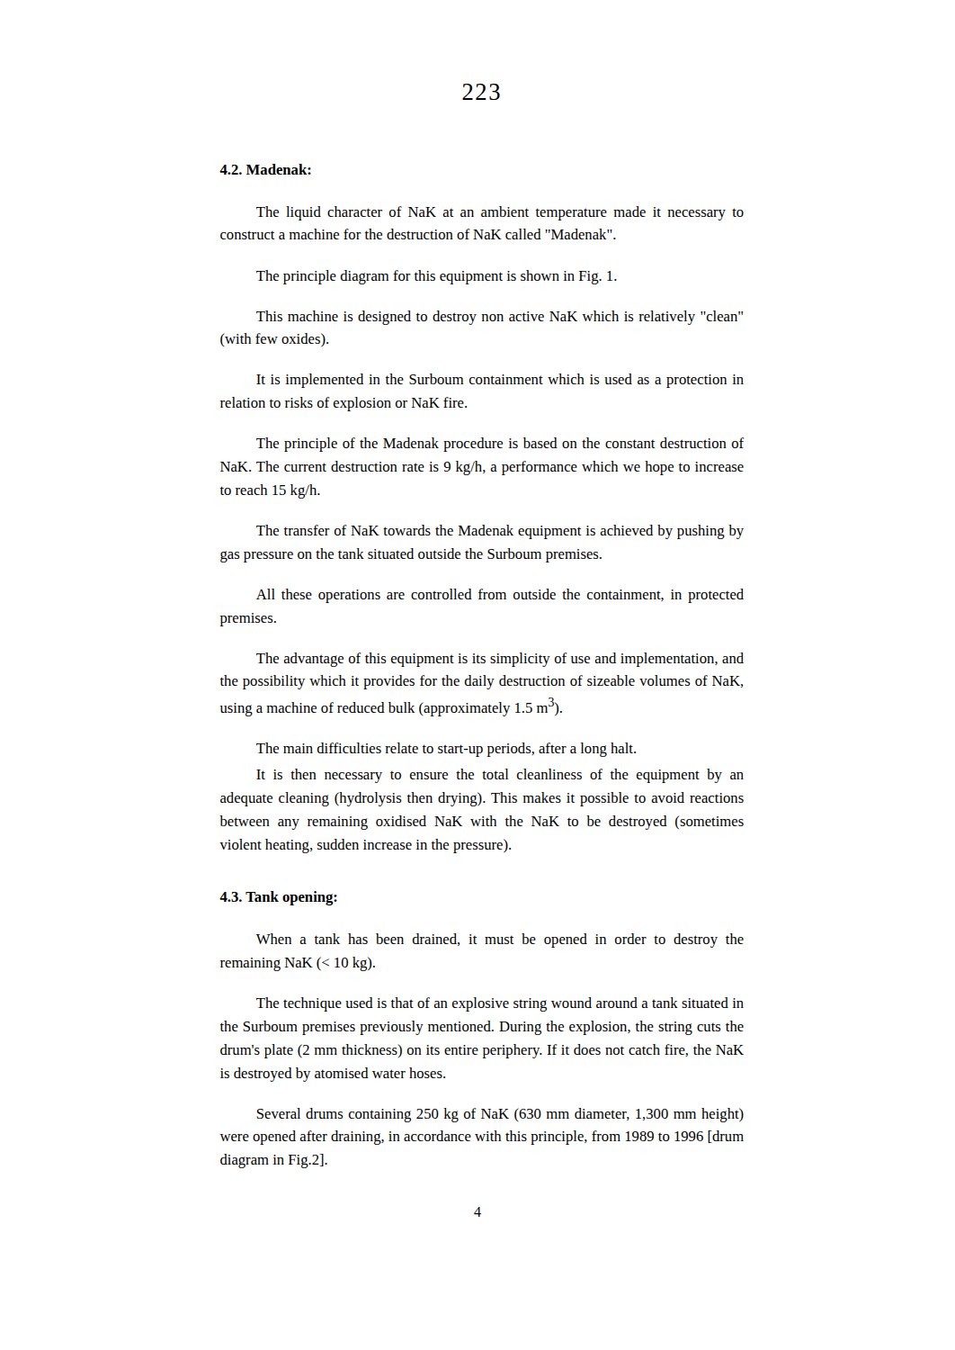223
4.2. Madenak:
The liquid character of NaK at an ambient temperature made it necessary to construct a machine for the destruction of NaK called "Madenak".
The principle diagram for this equipment is shown in Fig. 1.
This machine is designed to destroy non active NaK which is relatively "clean" (with few oxides).
It is implemented in the Surboum containment which is used as a protection in relation to risks of explosion or NaK fire.
The principle of the Madenak procedure is based on the constant destruction of NaK. The current destruction rate is 9 kg/h, a performance which we hope to increase to reach 15 kg/h.
The transfer of NaK towards the Madenak equipment is achieved by pushing by gas pressure on the tank situated outside the Surboum premises.
All these operations are controlled from outside the containment, in protected premises.
The advantage of this equipment is its simplicity of use and implementation, and the possibility which it provides for the daily destruction of sizeable volumes of NaK, using a machine of reduced bulk (approximately 1.5 m3).
The main difficulties relate to start-up periods, after a long halt.
It is then necessary to ensure the total cleanliness of the equipment by an adequate cleaning (hydrolysis then drying). This makes it possible to avoid reactions between any remaining oxidised NaK with the NaK to be destroyed (sometimes violent heating, sudden increase in the pressure).
4.3. Tank opening:
When a tank has been drained, it must be opened in order to destroy the remaining NaK (< 10 kg).
The technique used is that of an explosive string wound around a tank situated in the Surboum premises previously mentioned. During the explosion, the string cuts the drum's plate (2 mm thickness) on its entire periphery. If it does not catch fire, the NaK is destroyed by atomised water hoses.
Several drums containing 250 kg of NaK (630 mm diameter, 1,300 mm height) were opened after draining, in accordance with this principle, from 1989 to 1996 [drum diagram in Fig.2].
4